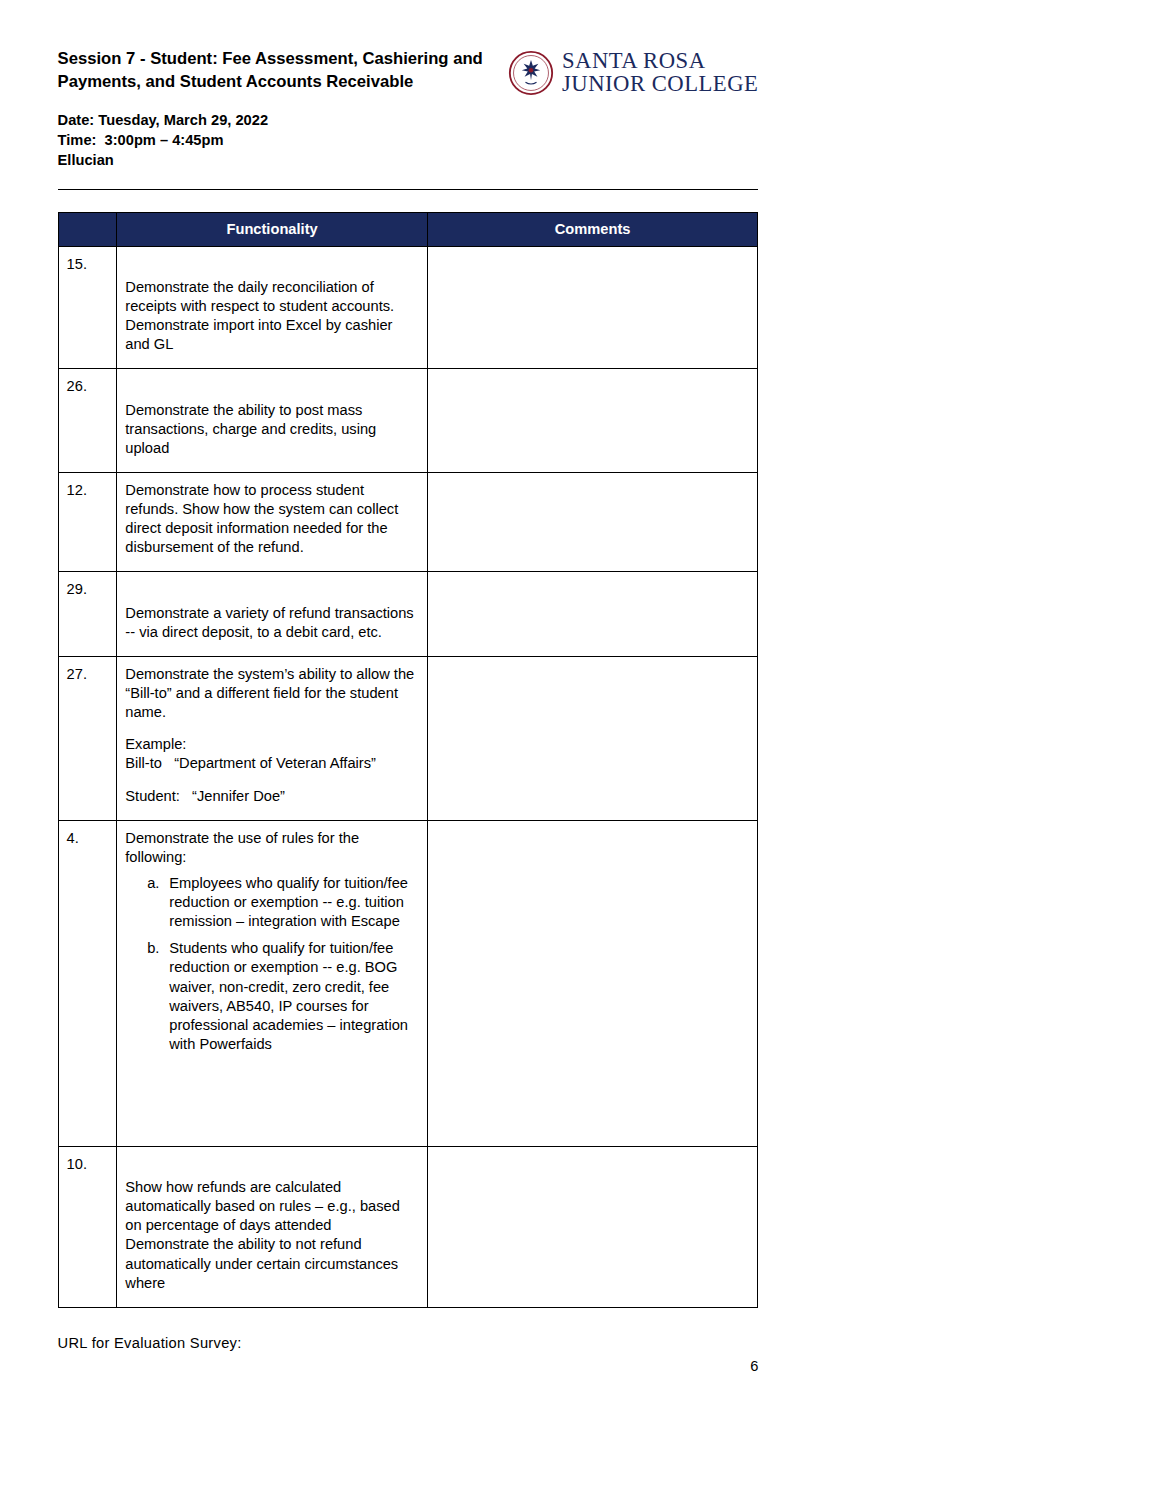Session 7 - Student: Fee Assessment, Cashiering and Payments, and Student Accounts Receivable
Date: Tuesday, March 29, 2022
Time: 3:00pm – 4:45pm
Ellucian
SANTA ROSA JUNIOR COLLEGE
| | Functionality | Comments |
| --- | --- | --- |
| 15. | Demonstrate the daily reconciliation of receipts with respect to student accounts. Demonstrate import into Excel by cashier and GL | |
| 26. | Demonstrate the ability to post mass transactions, charge and credits, using upload | |
| 12. | Demonstrate how to process student refunds. Show how the system can collect direct deposit information needed for the disbursement of the refund. | |
| 29. | Demonstrate a variety of refund transactions -- via direct deposit, to a debit card, etc. | |
| 27. | Demonstrate the system’s ability to allow the “Bill-to” and a different field for the student name. Example: Bill-to “Department of Veteran Affairs” Student: “Jennifer Doe” | |
| 4. | Demonstrate the use of rules for the following: Employees who qualify for tuition/fee reduction or exemption -- e.g. tuition remission – integration with Escape Students who qualify for tuition/fee reduction or exemption -- e.g. BOG waiver, non-credit, zero credit, fee waivers, AB540, IP courses for professional academies – integration with Powerfaids | |
| 10. | Show how refunds are calculated automatically based on rules – e.g., based on percentage of days attended Demonstrate the ability to not refund automatically under certain circumstances where | |
URL for Evaluation Survey:
6